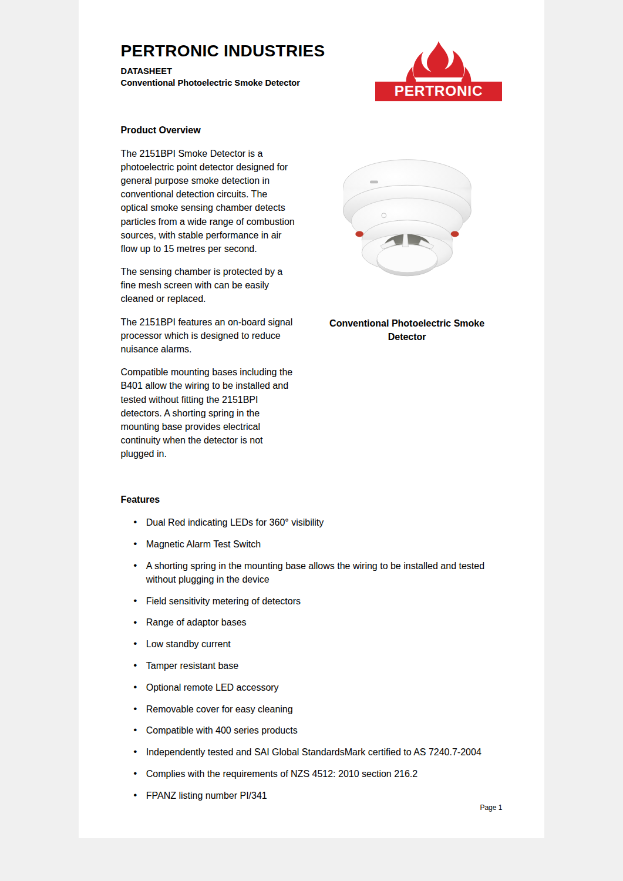PERTRONIC INDUSTRIES
DATASHEET
Conventional Photoelectric Smoke Detector
Pertronic PERTRONIC
Product Overview
The 2151BPI Smoke Detector is a photoelectric point detector designed for general purpose smoke detection in conventional detection circuits. The optical smoke sensing chamber detects particles from a wide range of combustion sources, with stable performance in air flow up to 15 metres per second.
The sensing chamber is protected by a fine mesh screen with can be easily cleaned or replaced.
The 2151BPI features an on-board signal processor which is designed to reduce nuisance alarms.
Compatible mounting bases including the B401 allow the wiring to be installed and tested without fitting the 2151BPI detectors. A shorting spring in the mounting base provides electrical continuity when the detector is not plugged in.
Conventional Photoelectric Smoke Detector
Conventional Photoelectric Smoke Detector
Features
Dual Red indicating LEDs for 360° visibility
Magnetic Alarm Test Switch
A shorting spring in the mounting base allows the wiring to be installed and tested without plugging in the device
Field sensitivity metering of detectors
Range of adaptor bases
Low standby current
Tamper resistant base
Optional remote LED accessory
Removable cover for easy cleaning
Compatible with 400 series products
Independently tested and SAI Global StandardsMark certified to AS 7240.7-2004
Complies with the requirements of NZS 4512: 2010 section 216.2
FPANZ listing number PI/341
Page 1